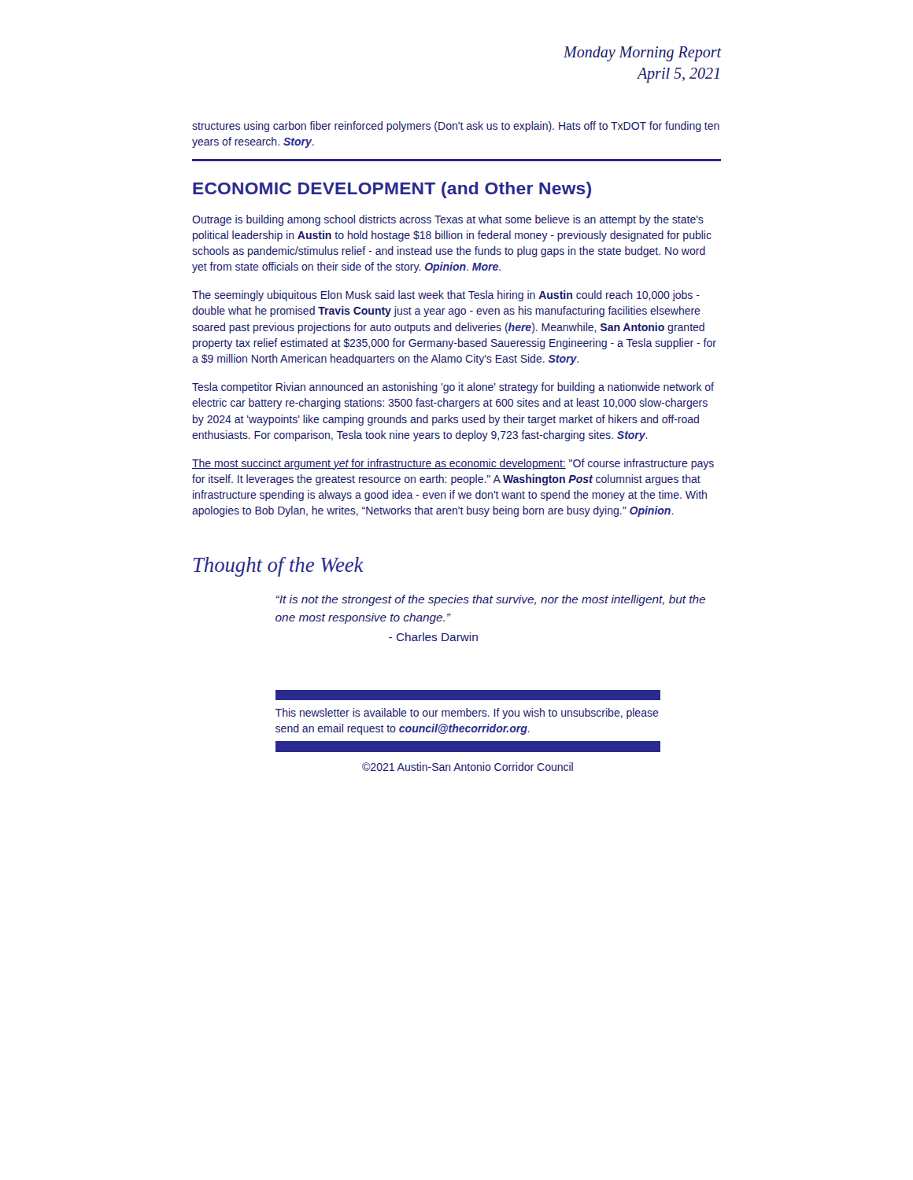Monday Morning Report
April 5, 2021
structures using carbon fiber reinforced polymers (Don't ask us to explain). Hats off to TxDOT for funding ten years of research. Story.
ECONOMIC DEVELOPMENT (and Other News)
Outrage is building among school districts across Texas at what some believe is an attempt by the state's political leadership in Austin to hold hostage $18 billion in federal money - previously designated for public schools as pandemic/stimulus relief - and instead use the funds to plug gaps in the state budget. No word yet from state officials on their side of the story. Opinion. More.
The seemingly ubiquitous Elon Musk said last week that Tesla hiring in Austin could reach 10,000 jobs - double what he promised Travis County just a year ago - even as his manufacturing facilities elsewhere soared past previous projections for auto outputs and deliveries (here). Meanwhile, San Antonio granted property tax relief estimated at $235,000 for Germany-based Saueressig Engineering - a Tesla supplier - for a $9 million North American headquarters on the Alamo City's East Side. Story.
Tesla competitor Rivian announced an astonishing 'go it alone' strategy for building a nationwide network of electric car battery re-charging stations: 3500 fast-chargers at 600 sites and at least 10,000 slow-chargers by 2024 at 'waypoints' like camping grounds and parks used by their target market of hikers and off-road enthusiasts. For comparison, Tesla took nine years to deploy 9,723 fast-charging sites. Story.
The most succinct argument yet for infrastructure as economic development: "Of course infrastructure pays for itself. It leverages the greatest resource on earth: people." A Washington Post columnist argues that infrastructure spending is always a good idea - even if we don't want to spend the money at the time. With apologies to Bob Dylan, he writes, “Networks that aren't busy being born are busy dying." Opinion.
Thought of the Week
“It is not the strongest of the species that survive, nor the most intelligent, but the one most responsive to change.”
- Charles Darwin
This newsletter is available to our members. If you wish to unsubscribe, please send an email request to council@thecorridor.org.
©2021 Austin-San Antonio Corridor Council